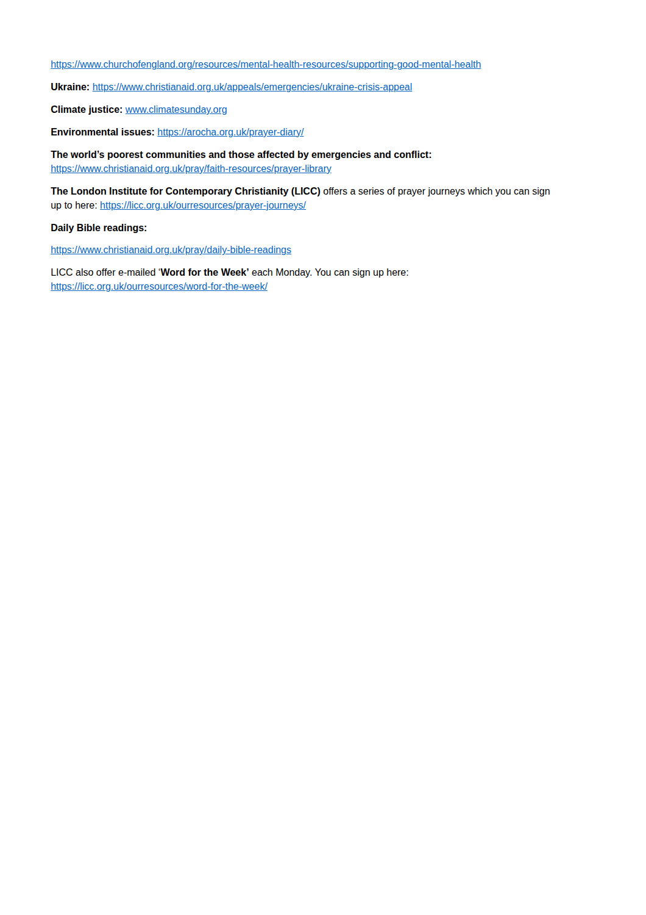https://www.churchofengland.org/resources/mental-health-resources/supporting-good-mental-health
Ukraine: https://www.christianaid.org.uk/appeals/emergencies/ukraine-crisis-appeal
Climate justice: www.climatesunday.org
Environmental issues: https://arocha.org.uk/prayer-diary/
The world’s poorest communities and those affected by emergencies and conflict:
https://www.christianaid.org.uk/pray/faith-resources/prayer-library
The London Institute for Contemporary Christianity (LICC) offers a series of prayer journeys which you can sign up to here: https://licc.org.uk/ourresources/prayer-journeys/
Daily Bible readings:
https://www.christianaid.org.uk/pray/daily-bible-readings
LICC also offer e-mailed ‘Word for the Week’ each Monday. You can sign up here:
https://licc.org.uk/ourresources/word-for-the-week/